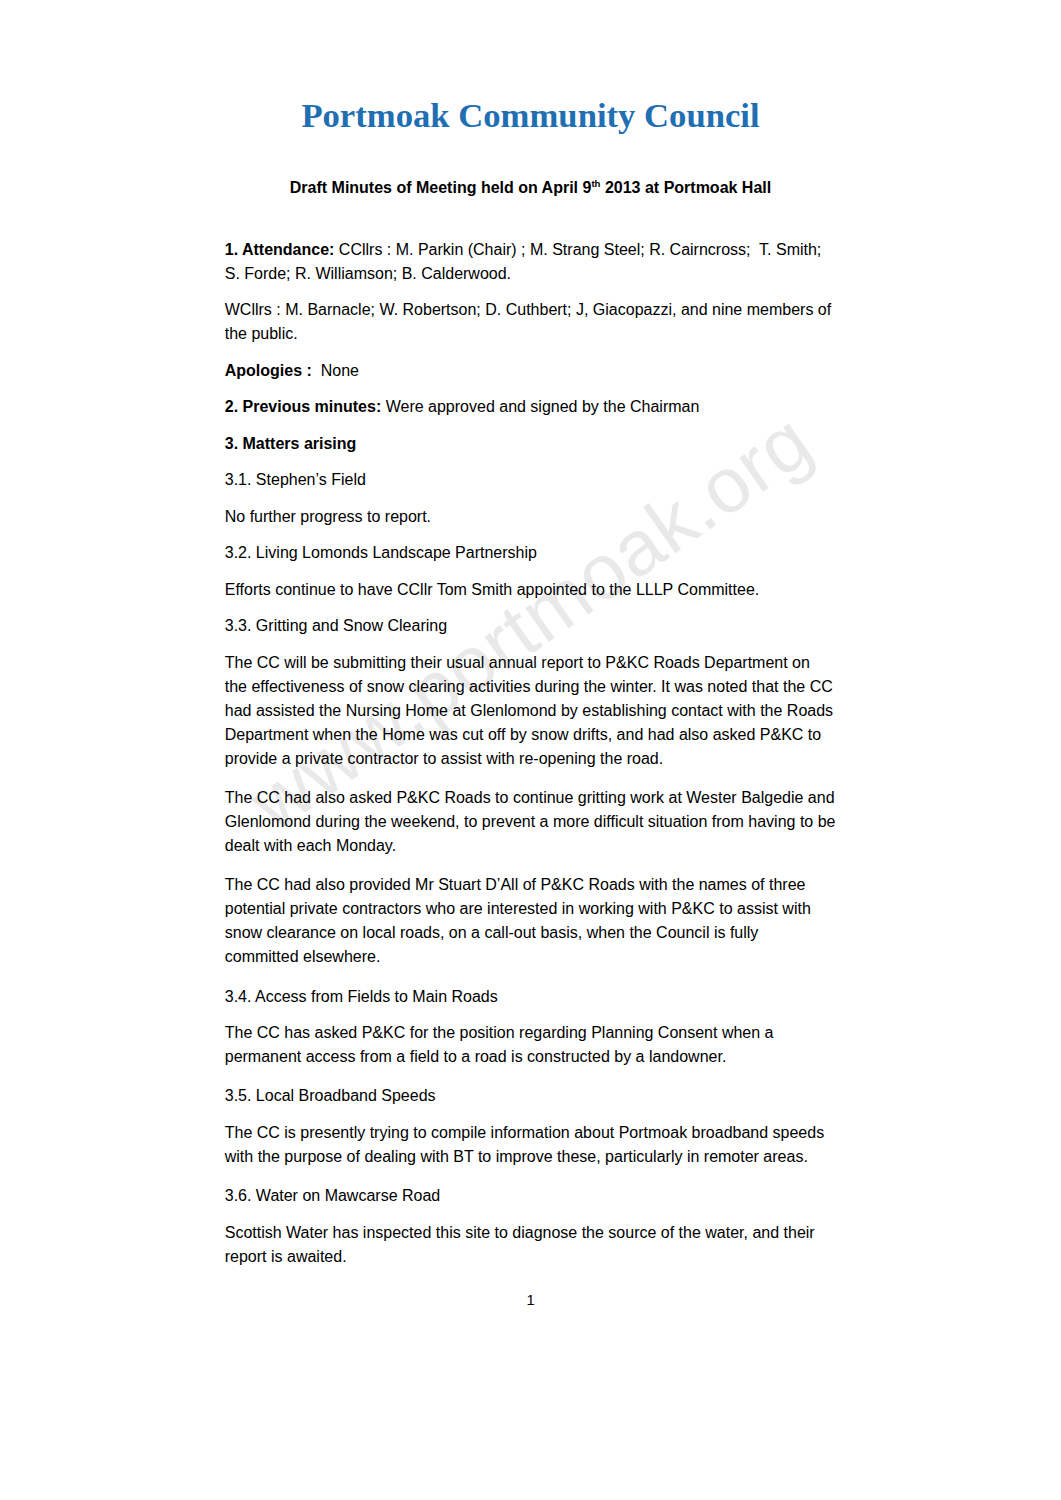www.portmoak.org
Portmoak Community Council
Draft Minutes of Meeting held on April 9th 2013 at Portmoak Hall
1. Attendance: CCllrs : M. Parkin (Chair) ; M. Strang Steel; R. Cairncross; T. Smith; S. Forde; R. Williamson; B. Calderwood.
WCllrs : M. Barnacle; W. Robertson; D. Cuthbert; J, Giacopazzi, and nine members of the public.
Apologies : None
2. Previous minutes: Were approved and signed by the Chairman
3. Matters arising
3.1. Stephen’s Field
No further progress to report.
3.2. Living Lomonds Landscape Partnership
Efforts continue to have CCllr Tom Smith appointed to the LLLP Committee.
3.3. Gritting and Snow Clearing
The CC will be submitting their usual annual report to P&KC Roads Department on the effectiveness of snow clearing activities during the winter. It was noted that the CC had assisted the Nursing Home at Glenlomond by establishing contact with the Roads Department when the Home was cut off by snow drifts, and had also asked P&KC to provide a private contractor to assist with re-opening the road.
The CC had also asked P&KC Roads to continue gritting work at Wester Balgedie and Glenlomond during the weekend, to prevent a more difficult situation from having to be dealt with each Monday.
The CC had also provided Mr Stuart D’All of P&KC Roads with the names of three potential private contractors who are interested in working with P&KC to assist with snow clearance on local roads, on a call-out basis, when the Council is fully committed elsewhere.
3.4. Access from Fields to Main Roads
The CC has asked P&KC for the position regarding Planning Consent when a permanent access from a field to a road is constructed by a landowner.
3.5. Local Broadband Speeds
The CC is presently trying to compile information about Portmoak broadband speeds with the purpose of dealing with BT to improve these, particularly in remoter areas.
3.6. Water on Mawcarse Road
Scottish Water has inspected this site to diagnose the source of the water, and their report is awaited.
1